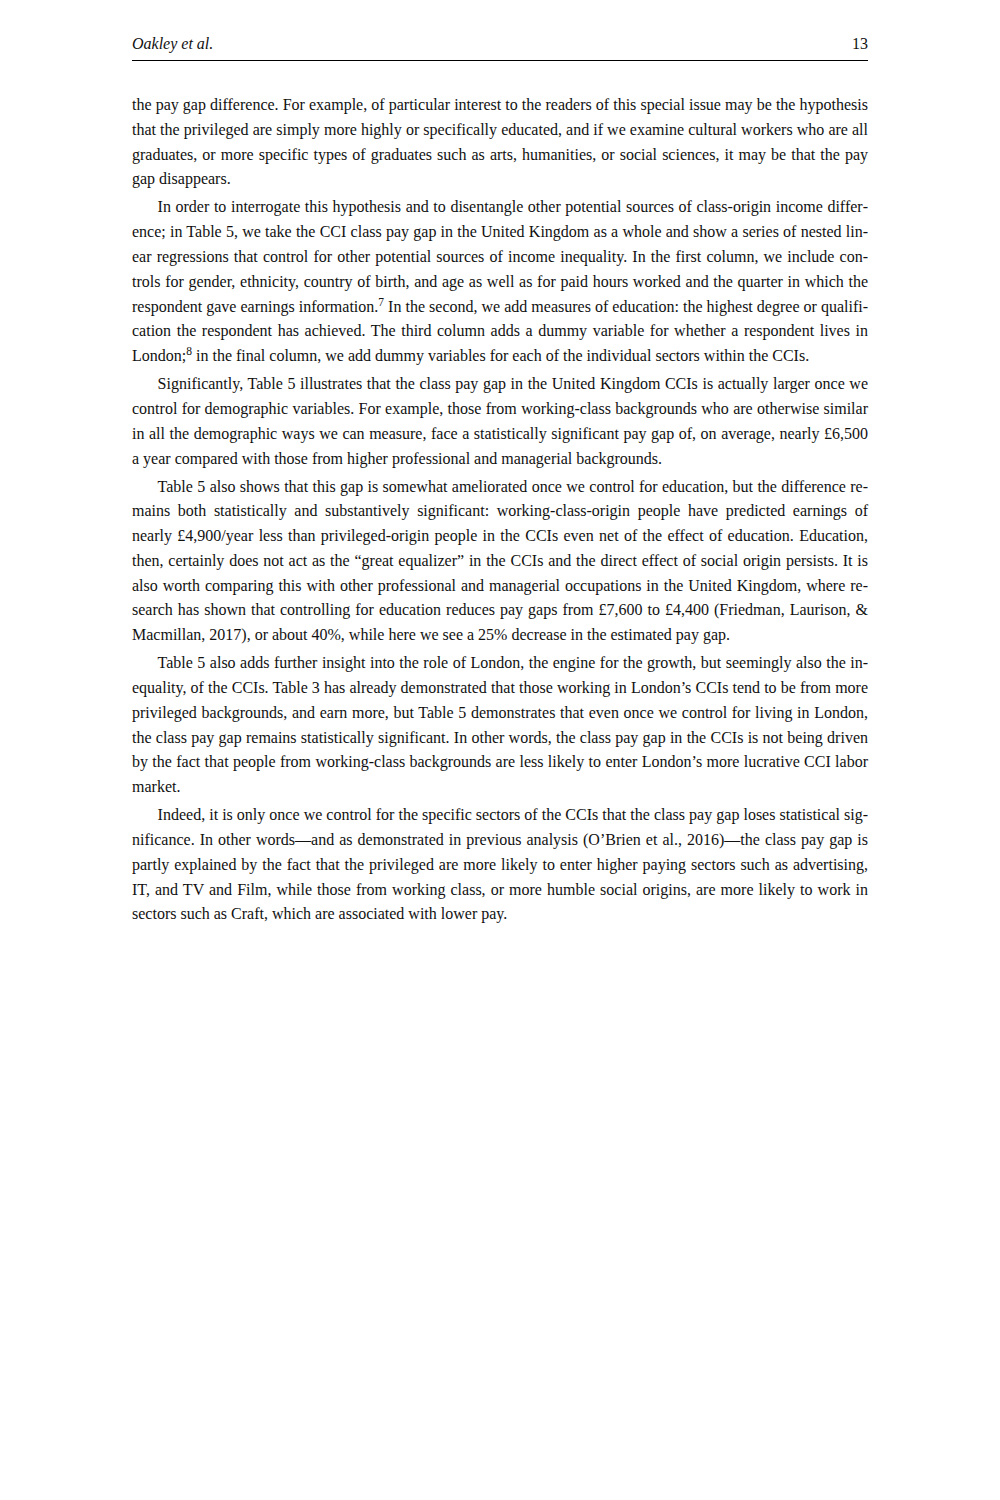Oakley et al. 13
the pay gap difference. For example, of particular interest to the readers of this special issue may be the hypothesis that the privileged are simply more highly or specifically educated, and if we examine cultural workers who are all graduates, or more specific types of graduates such as arts, humanities, or social sciences, it may be that the pay gap disappears.
In order to interrogate this hypothesis and to disentangle other potential sources of class-origin income difference; in Table 5, we take the CCI class pay gap in the United Kingdom as a whole and show a series of nested linear regressions that control for other potential sources of income inequality. In the first column, we include controls for gender, ethnicity, country of birth, and age as well as for paid hours worked and the quarter in which the respondent gave earnings information.7 In the second, we add measures of education: the highest degree or qualification the respondent has achieved. The third column adds a dummy variable for whether a respondent lives in London;8 in the final column, we add dummy variables for each of the individual sectors within the CCIs.
Significantly, Table 5 illustrates that the class pay gap in the United Kingdom CCIs is actually larger once we control for demographic variables. For example, those from working-class backgrounds who are otherwise similar in all the demographic ways we can measure, face a statistically significant pay gap of, on average, nearly £6,500 a year compared with those from higher professional and managerial backgrounds.
Table 5 also shows that this gap is somewhat ameliorated once we control for education, but the difference remains both statistically and substantively significant: working-class-origin people have predicted earnings of nearly £4,900/year less than privileged-origin people in the CCIs even net of the effect of education. Education, then, certainly does not act as the “great equalizer” in the CCIs and the direct effect of social origin persists. It is also worth comparing this with other professional and managerial occupations in the United Kingdom, where research has shown that controlling for education reduces pay gaps from £7,600 to £4,400 (Friedman, Laurison, & Macmillan, 2017), or about 40%, while here we see a 25% decrease in the estimated pay gap.
Table 5 also adds further insight into the role of London, the engine for the growth, but seemingly also the inequality, of the CCIs. Table 3 has already demonstrated that those working in London’s CCIs tend to be from more privileged backgrounds, and earn more, but Table 5 demonstrates that even once we control for living in London, the class pay gap remains statistically significant. In other words, the class pay gap in the CCIs is not being driven by the fact that people from working-class backgrounds are less likely to enter London’s more lucrative CCI labor market.
Indeed, it is only once we control for the specific sectors of the CCIs that the class pay gap loses statistical significance. In other words—and as demonstrated in previous analysis (O’Brien et al., 2016)—the class pay gap is partly explained by the fact that the privileged are more likely to enter higher paying sectors such as advertising, IT, and TV and Film, while those from working class, or more humble social origins, are more likely to work in sectors such as Craft, which are associated with lower pay.